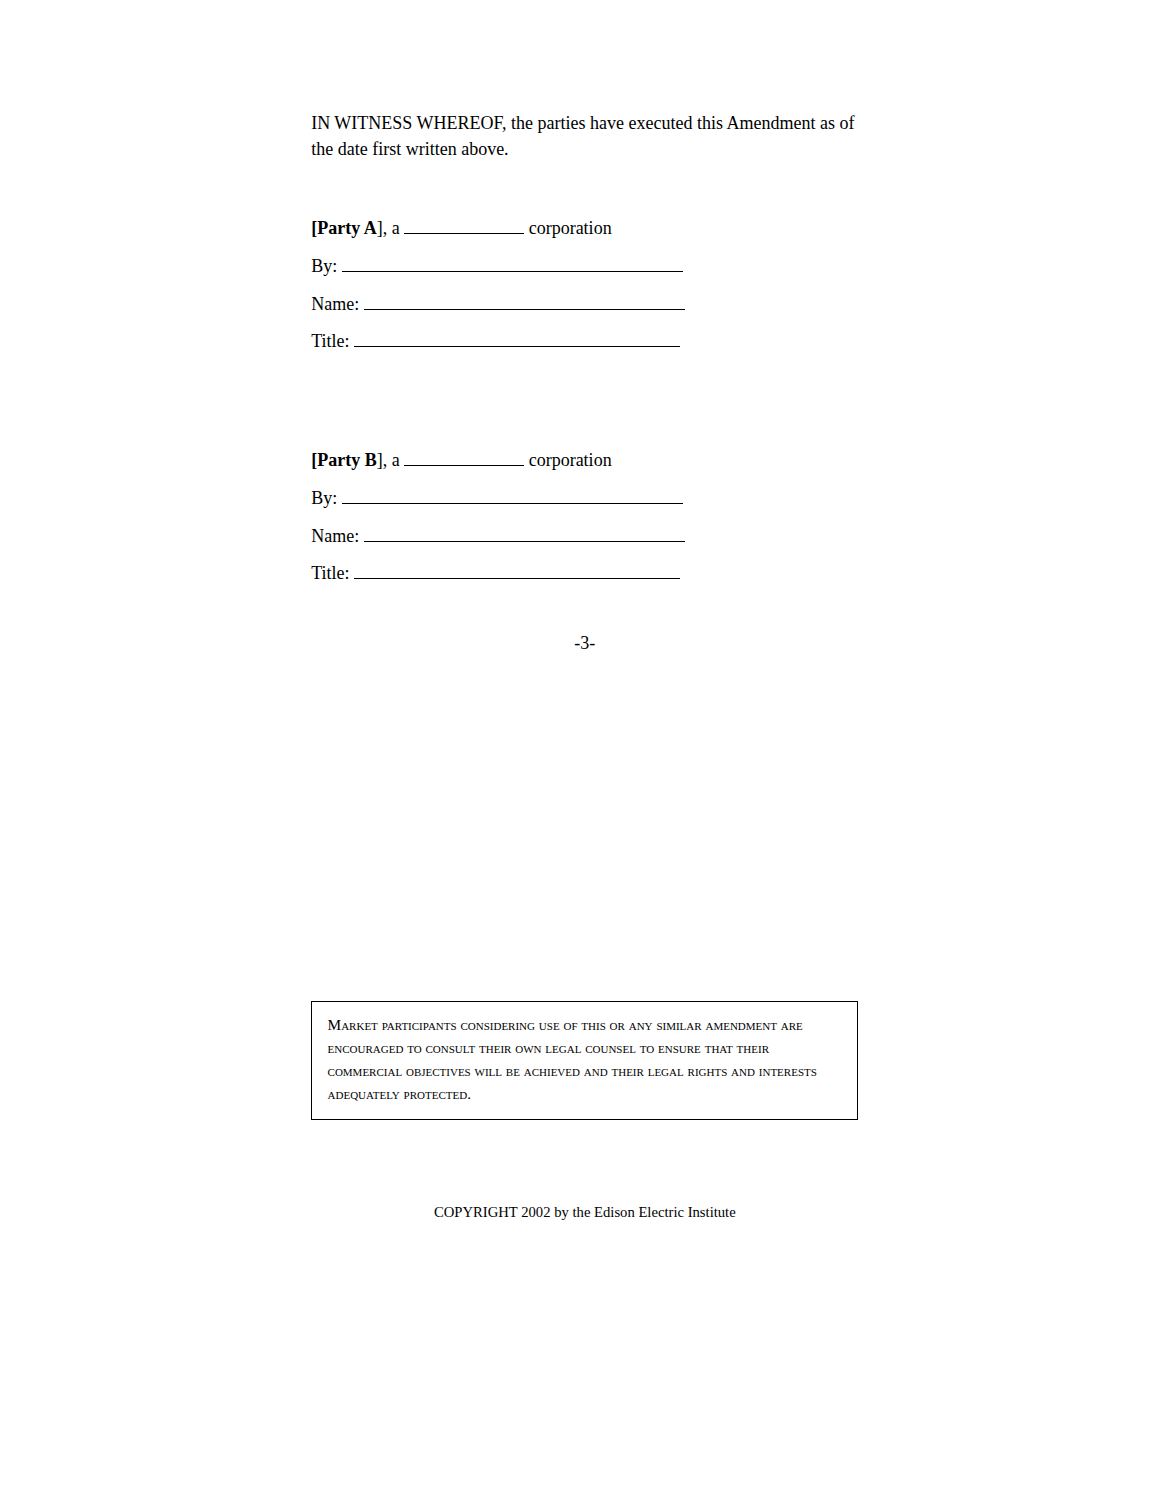IN WITNESS WHEREOF, the parties have executed this Amendment as of the date first written above.
[Party A], a corporation
By:
Name:
Title:
[Party B], a corporation
By:
Name:
Title:
-3-
Market participants considering use of this or any similar amendment are encouraged to consult their own legal counsel to ensure that their commercial objectives will be achieved and their legal rights and interests adequately protected.
COPYRIGHT 2002 by the Edison Electric Institute